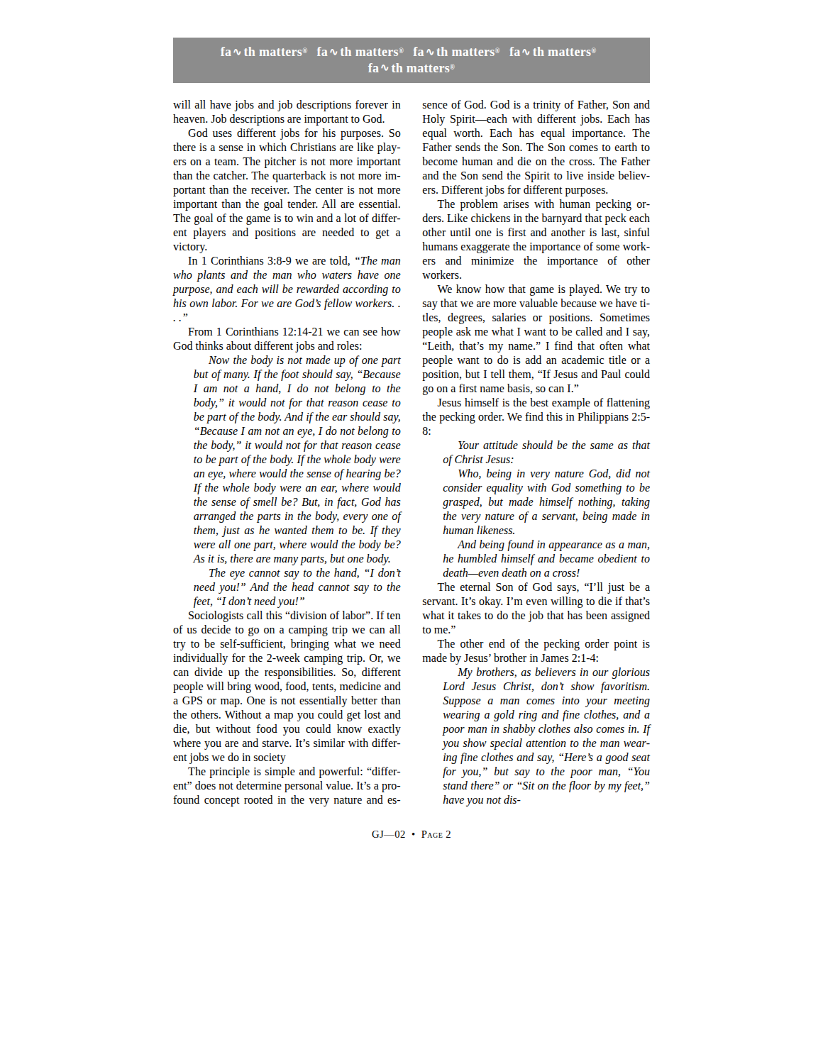fa∿th matters® fa∿th matters® fa∿th matters® fa∿th matters® fa∿th matters®
will all have jobs and job descriptions forever in heaven. Job descriptions are important to God.
God uses different jobs for his purposes. So there is a sense in which Christians are like players on a team. The pitcher is not more important than the catcher. The quarterback is not more important than the receiver. The center is not more important than the goal tender. All are essential. The goal of the game is to win and a lot of different players and positions are needed to get a victory.
In 1 Corinthians 3:8-9 we are told, “The man who plants and the man who waters have one purpose, and each will be rewarded according to his own labor. For we are God’s fellow workers. . . .”
From 1 Corinthians 12:14-21 we can see how God thinks about different jobs and roles:
Now the body is not made up of one part but of many. If the foot should say, “Because I am not a hand, I do not belong to the body,” it would not for that reason cease to be part of the body. And if the ear should say, “Because I am not an eye, I do not belong to the body,” it would not for that reason cease to be part of the body. If the whole body were an eye, where would the sense of hearing be? If the whole body were an ear, where would the sense of smell be? But, in fact, God has arranged the parts in the body, every one of them, just as he wanted them to be. If they were all one part, where would the body be? As it is, there are many parts, but one body.
The eye cannot say to the hand, “I don’t need you!” And the head cannot say to the feet, “I don’t need you!”
Sociologists call this “division of labor”. If ten of us decide to go on a camping trip we can all try to be self-sufficient, bringing what we need individually for the 2-week camping trip. Or, we can divide up the responsibilities. So, different people will bring wood, food, tents, medicine and a GPS or map. One is not essentially better than the others. Without a map you could get lost and die, but without food you could know exactly where you are and starve. It’s similar with different jobs we do in society
The principle is simple and powerful: “different” does not determine personal value. It’s a profound concept rooted in the very nature and essence of God. God is a trinity of Father, Son and Holy Spirit—each with different jobs. Each has equal worth. Each has equal importance. The Father sends the Son. The Son comes to earth to become human and die on the cross. The Father and the Son send the Spirit to live inside believers. Different jobs for different purposes.
The problem arises with human pecking orders. Like chickens in the barnyard that peck each other until one is first and another is last, sinful humans exaggerate the importance of some workers and minimize the importance of other workers.
We know how that game is played. We try to say that we are more valuable because we have titles, degrees, salaries or positions. Sometimes people ask me what I want to be called and I say, “Leith, that’s my name.” I find that often what people want to do is add an academic title or a position, but I tell them, “If Jesus and Paul could go on a first name basis, so can I.”
Jesus himself is the best example of flattening the pecking order. We find this in Philippians 2:5-8:
Your attitude should be the same as that of Christ Jesus:
Who, being in very nature God, did not consider equality with God something to be grasped, but made himself nothing, taking the very nature of a servant, being made in human likeness.
And being found in appearance as a man, he humbled himself and became obedient to death—even death on a cross!
The eternal Son of God says, “I’ll just be a servant. It’s okay. I’m even willing to die if that’s what it takes to do the job that has been assigned to me.”
The other end of the pecking order point is made by Jesus’ brother in James 2:1-4:
My brothers, as believers in our glorious Lord Jesus Christ, don’t show favoritism. Suppose a man comes into your meeting wearing a gold ring and fine clothes, and a poor man in shabby clothes also comes in. If you show special attention to the man wearing fine clothes and say, “Here’s a good seat for you,” but say to the poor man, “You stand there” or “Sit on the floor by my feet,” have you not dis-
GJ—02 • Page 2